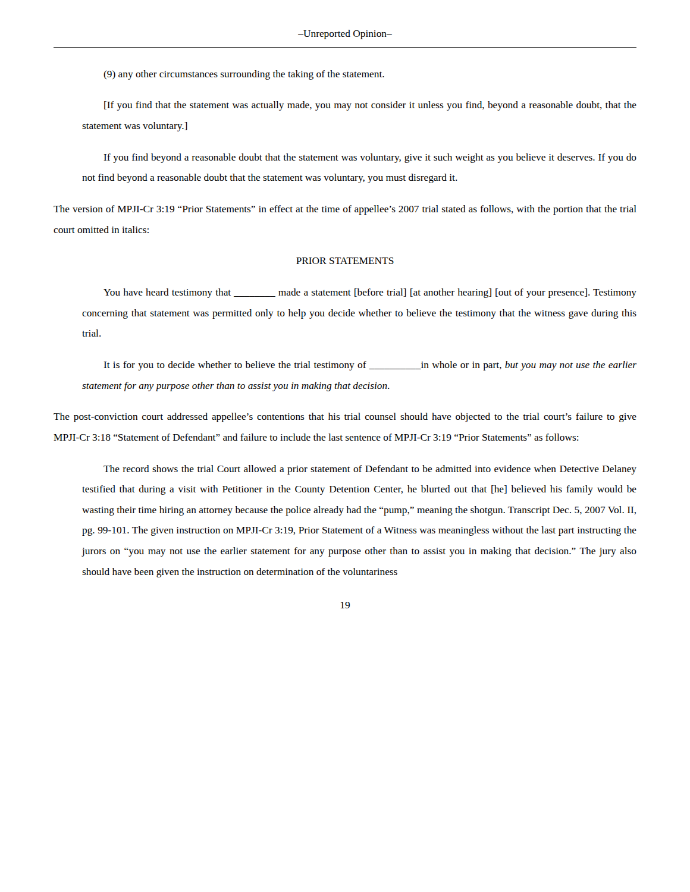–Unreported Opinion–
(9) any other circumstances surrounding the taking of the statement.
[If you find that the statement was actually made, you may not consider it unless you find, beyond a reasonable doubt, that the statement was voluntary.]
If you find beyond a reasonable doubt that the statement was voluntary, give it such weight as you believe it deserves. If you do not find beyond a reasonable doubt that the statement was voluntary, you must disregard it.
The version of MPJI-Cr 3:19 “Prior Statements” in effect at the time of appellee’s 2007 trial stated as follows, with the portion that the trial court omitted in italics:
PRIOR STATEMENTS
You have heard testimony that ________ made a statement [before trial] [at another hearing] [out of your presence]. Testimony concerning that statement was permitted only to help you decide whether to believe the testimony that the witness gave during this trial.
It is for you to decide whether to believe the trial testimony of __________in whole or in part, but you may not use the earlier statement for any purpose other than to assist you in making that decision.
The post-conviction court addressed appellee’s contentions that his trial counsel should have objected to the trial court’s failure to give MPJI-Cr 3:18 “Statement of Defendant” and failure to include the last sentence of MPJI-Cr 3:19 “Prior Statements” as follows:
The record shows the trial Court allowed a prior statement of Defendant to be admitted into evidence when Detective Delaney testified that during a visit with Petitioner in the County Detention Center, he blurted out that [he] believed his family would be wasting their time hiring an attorney because the police already had the “pump,” meaning the shotgun. Transcript Dec. 5, 2007 Vol. II, pg. 99-101. The given instruction on MPJI-Cr 3:19, Prior Statement of a Witness was meaningless without the last part instructing the jurors on “you may not use the earlier statement for any purpose other than to assist you in making that decision.” The jury also should have been given the instruction on determination of the voluntariness
19